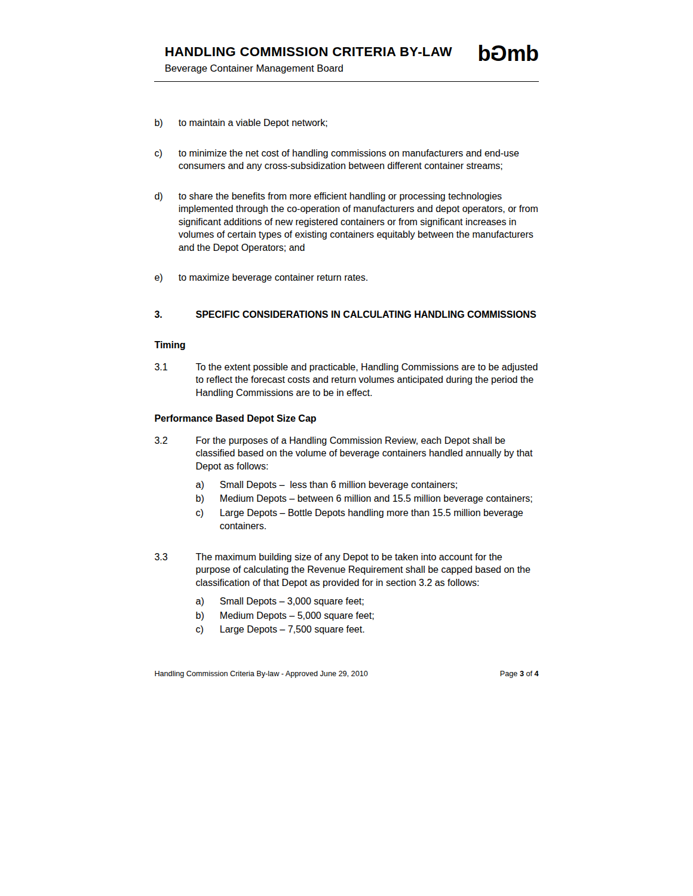bGmb
HANDLING COMMISSION CRITERIA BY-LAW
Beverage Container Management Board
b) to maintain a viable Depot network;
c) to minimize the net cost of handling commissions on manufacturers and end-use consumers and any cross-subsidization between different container streams;
d) to share the benefits from more efficient handling or processing technologies implemented through the co-operation of manufacturers and depot operators, or from significant additions of new registered containers or from significant increases in volumes of certain types of existing containers equitably between the manufacturers and the Depot Operators; and
e) to maximize beverage container return rates.
3. Specific Considerations in Calculating Handling Commissions
Timing
3.1 To the extent possible and practicable, Handling Commissions are to be adjusted to reflect the forecast costs and return volumes anticipated during the period the Handling Commissions are to be in effect.
Performance Based Depot Size Cap
3.2 For the purposes of a Handling Commission Review, each Depot shall be classified based on the volume of beverage containers handled annually by that Depot as follows:
a) Small Depots – less than 6 million beverage containers;
b) Medium Depots – between 6 million and 15.5 million beverage containers;
c) Large Depots – Bottle Depots handling more than 15.5 million beverage containers.
3.3 The maximum building size of any Depot to be taken into account for the purpose of calculating the Revenue Requirement shall be capped based on the classification of that Depot as provided for in section 3.2 as follows:
a) Small Depots – 3,000 square feet;
b) Medium Depots – 5,000 square feet;
c) Large Depots – 7,500 square feet.
Handling Commission Criteria By-law - Approved June 29, 2010
Page 3 of 4